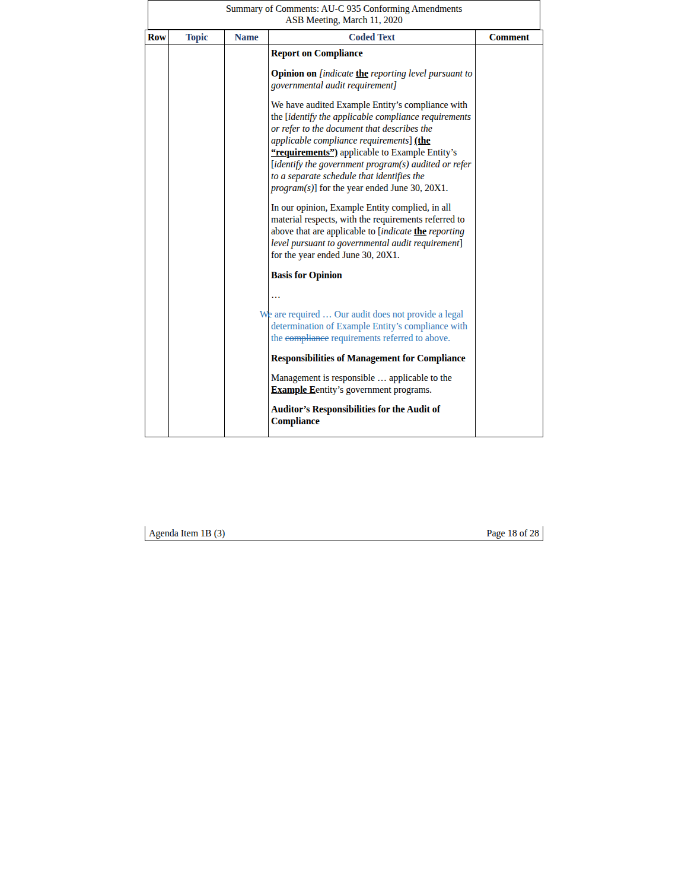Summary of Comments: AU-C 935 Conforming Amendments
ASB Meeting, March 11, 2020
| Row | Topic | Name | Coded Text | Comment |
| --- | --- | --- | --- | --- |
| | | | Report on Compliance Opinion on [indicate the reporting level pursuant to governmental audit requirement] We have audited Example Entity’s compliance with the [ identify the applicable compliance requirements or refer to the document that describes the applicable compliance requirements ] (the “requirements”) applicable to Example Entity’s [ identify the government program(s) audited or refer to a separate schedule that identifies the program(s) ] for the year ended June 30, 20X1. In our opinion, Example Entity complied, in all material respects, with the requirements referred to above that are applicable to [ indicate the reporting level pursuant to governmental audit requirement ] for the year ended June 30, 20X1. Basis for Opinion … We are required … Our audit does not provide a legal determination of Example Entity’s compliance with the compliance requirements referred to above. Responsibilities of Management for Compliance Management is responsible … applicable to the Example E e ntity’s government programs. Auditor’s Responsibilities for the Audit of Compliance | |
Agenda Item 1B (3) Page 18 of 28